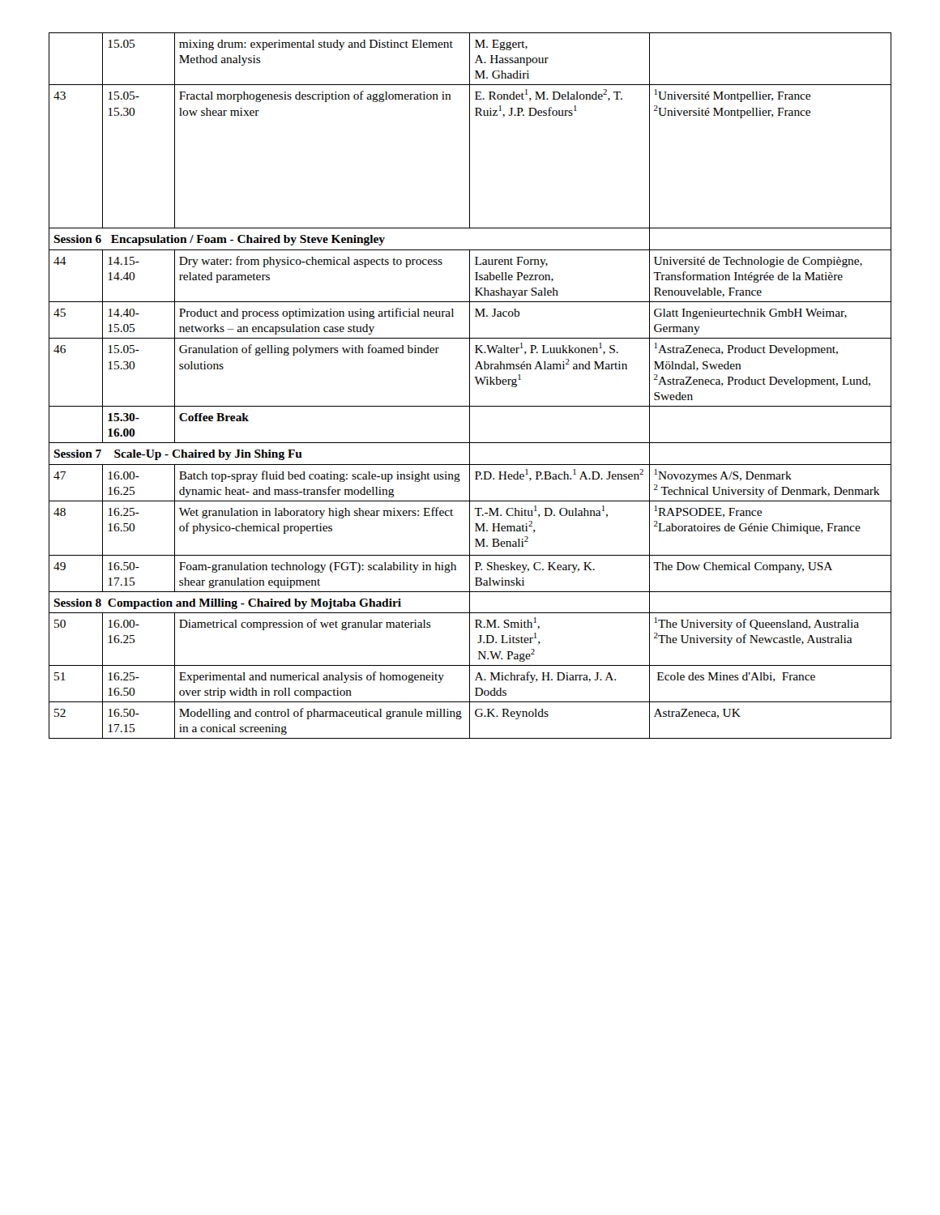| | 15.05 | mixing drum: experimental study and Distinct Element Method analysis | M. Eggert, A. Hassanpour M. Ghadiri | |
| 43 | 15.05- 15.30 | Fractal morphogenesis description of agglomeration in low shear mixer | E. Rondet 1 , M. Delalonde 2 , T. Ruiz 1 , J.P. Desfours 1 | 1 Université Montpellier, France 2 Université Montpellier, France |
| Session 6 Encapsulation / Foam - Chaired by Steve Keningley | |
| 44 | 14.15- 14.40 | Dry water: from physico-chemical aspects to process related parameters | Laurent Forny, Isabelle Pezron, Khashayar Saleh | Université de Technologie de Compiègne, Transformation Intégrée de la Matière Renouvelable, France |
| 45 | 14.40- 15.05 | Product and process optimization using artificial neural networks – an encapsulation case study | M. Jacob | Glatt Ingenieurtechnik GmbH Weimar, Germany |
| 46 | 15.05- 15.30 | Granulation of gelling polymers with foamed binder solutions | K.Walter 1 , P. Luukkonen 1 , S. Abrahmsén Alami 2 and Martin Wikberg 1 | 1 AstraZeneca, Product Development, Mölndal, Sweden 2 AstraZeneca, Product Development, Lund, Sweden |
| | 15.30- 16.00 | Coffee Break | | |
| Session 7 Scale-Up - Chaired by Jin Shing Fu | | |
| 47 | 16.00- 16.25 | Batch top-spray fluid bed coating: scale-up insight using dynamic heat- and mass-transfer modelling | P.D. Hede 1 , P.Bach. 1 A.D. Jensen 2 | 1 Novozymes A/S, Denmark 2 Technical University of Denmark, Denmark |
| 48 | 16.25- 16.50 | Wet granulation in laboratory high shear mixers: Effect of physico-chemical properties | T.-M. Chitu 1 , D. Oulahna 1 , M. Hemati 2 , M. Benali 2 | 1 RAPSODEE, France 2 Laboratoires de Génie Chimique, France |
| 49 | 16.50- 17.15 | Foam-granulation technology (FGT): scalability in high shear granulation equipment | P. Sheskey, C. Keary, K. Balwinski | The Dow Chemical Company, USA |
| Session 8 Compaction and Milling - Chaired by Mojtaba Ghadiri | | |
| 50 | 16.00- 16.25 | Diametrical compression of wet granular materials | R.M. Smith 1 , J.D. Litster 1 , N.W. Page 2 | 1 The University of Queensland, Australia 2 The University of Newcastle, Australia |
| 51 | 16.25- 16.50 | Experimental and numerical analysis of homogeneity over strip width in roll compaction | A. Michrafy, H. Diarra, J. A. Dodds | Ecole des Mines d'Albi, France |
| 52 | 16.50- 17.15 | Modelling and control of pharmaceutical granule milling in a conical screening | G.K. Reynolds | AstraZeneca, UK |